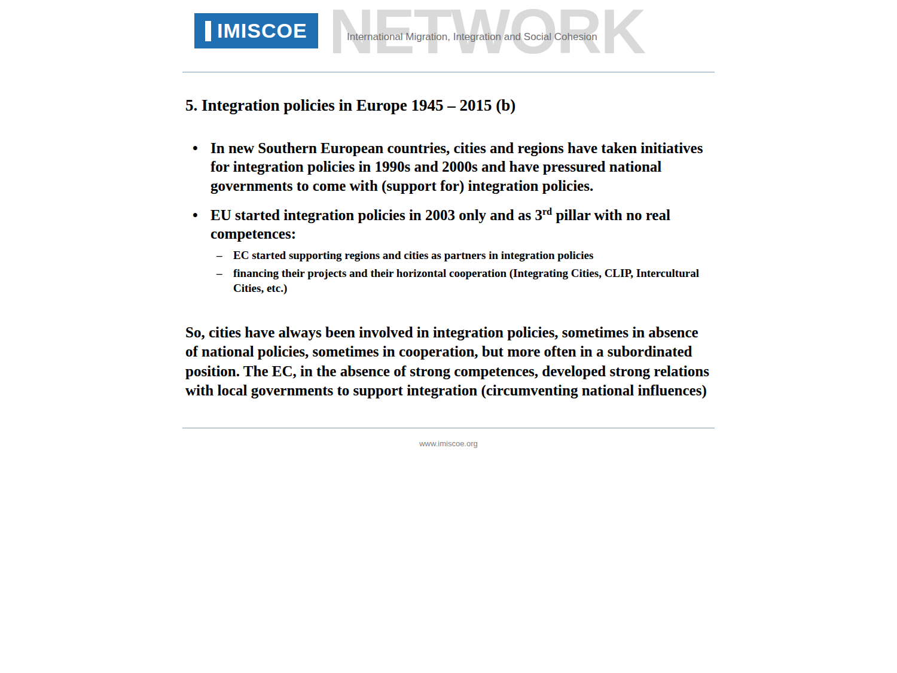NETWORK
IMISCOE
International Migration, Integration and Social Cohesion
5. Integration policies in Europe 1945 – 2015 (b)
In new Southern European countries, cities and regions have taken initiatives for integration policies in 1990s and 2000s and have pressured national governments to come with (support for) integration policies.
EU started integration policies in 2003 only and as 3rd pillar with no real competences:
EC started supporting regions and cities as partners in integration policies
financing their projects and their horizontal cooperation (Integrating Cities, CLIP, Intercultural Cities, etc.)
So, cities have always been involved in integration policies, sometimes in absence of national policies, sometimes in cooperation, but more often in a subordinated position. The EC, in the absence of strong competences, developed strong relations with local governments to support integration (circumventing national influences)
www.imiscoe.org